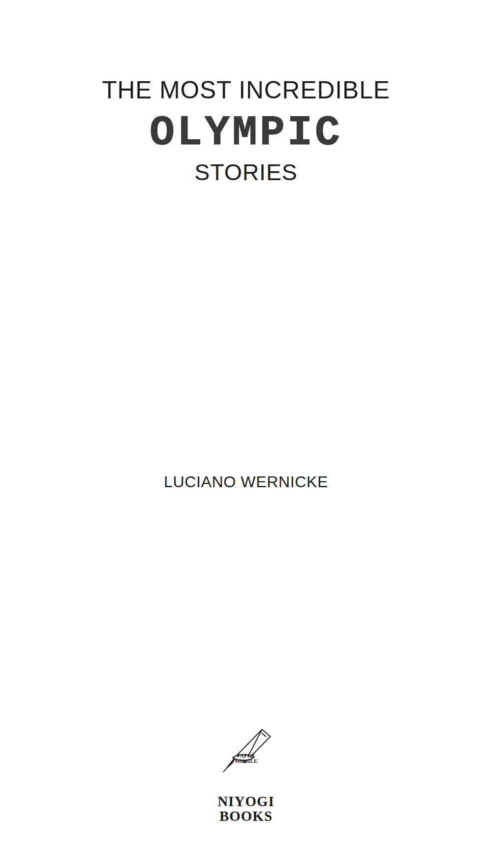THE MOST INCREDIBLE OLYMPIC STORIES
Luciano Wernicke
PAPER MISSILE
NIYOGI BOOKS